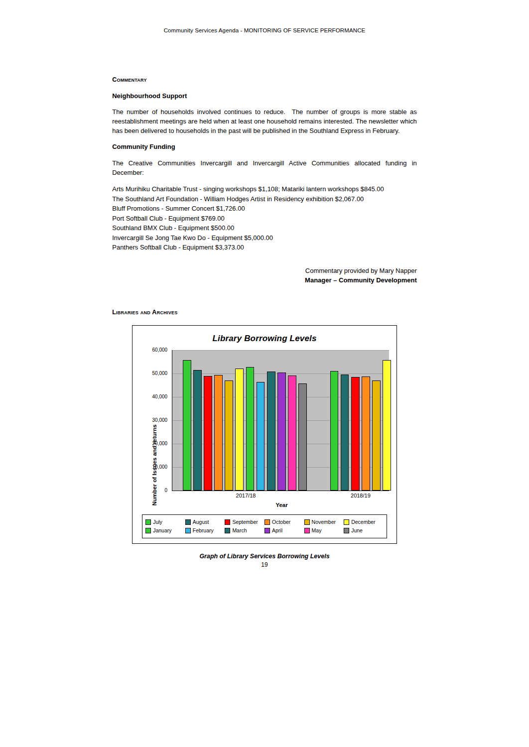Community Services Agenda - MONITORING OF SERVICE PERFORMANCE
Commentary
Neighbourhood Support
The number of households involved continues to reduce. The number of groups is more stable as reestablishment meetings are held when at least one household remains interested. The newsletter which has been delivered to households in the past will be published in the Southland Express in February.
Community Funding
The Creative Communities Invercargill and Invercargill Active Communities allocated funding in December:
Arts Murihiku Charitable Trust - singing workshops $1,108; Matariki lantern workshops $845.00
The Southland Art Foundation - William Hodges Artist in Residency exhibition $2,067.00
Bluff Promotions - Summer Concert $1,726.00
Port Softball Club - Equipment $769.00
Southland BMX Club - Equipment $500.00
Invercargill Se Jong Tae Kwo Do - Equipment $5,000.00
Panthers Softball Club - Equipment $3,373.00
Commentary provided by Mary Napper
Manager – Community Development
Libraries and Archives
Library Borrowing Levels
Number of Issues and returns
60,000
50,000
40,000
30,000
20,000
10,000
0
2017/18 2018/19
Year
July August September October November December
January February March April May June
Graph of Library Services Borrowing Levels
19